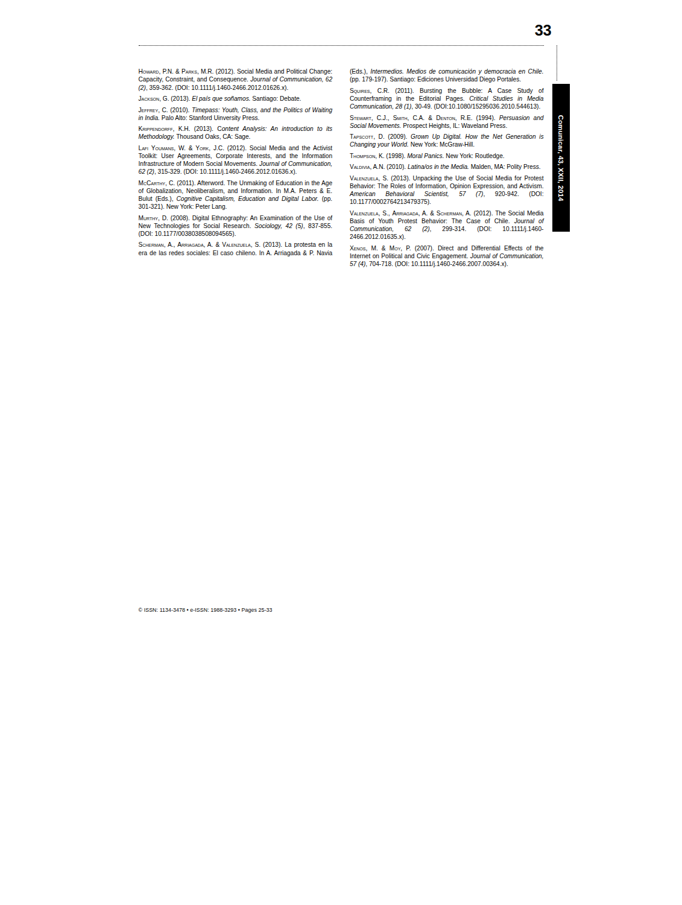33
Comunicar, 43, XXII, 2014
Howard, P.N. & Parks, M.R. (2012). Social Media and Political Change: Capacity, Constraint, and Consequence. Journal of Communication, 62 (2), 359-362. (DOI: 10.1111/j.1460-2466.2012.­01626.x).
Jackson, G. (2013). El país que soñamos. Santiago: Debate.
Jeffrey, C. (2010). Timepass: Youth, Class, and the Politics of Waiting in India. Palo Alto: Stanford Uinversity Press.
Krippendorff, K.H. (2013). Content Analysis: An introduction to its Methodology. Thousand Oaks, CA: Sage.
Lafi Youmans, W. & York, J.C. (2012). Social Media and the Activist Toolkit: User Agreements, Corporate Interests, and the Information Infrastructure of Modern Social Movements. Journal of Communication, 62 (2), 315-329. (DOI: 10.1111/j.1460-2466.20­12.01636.x).
McCarthy, C. (2011). Afterword. The Unmaking of Education in the Age of Globalization, Neoliberalism, and Information. In M.A. Peters & E. Bulut (Eds.), Cognitive Capitalism, Education and Digital Labor. (pp. 301-321). New York: Peter Lang.
Murthy, D. (2008). Digital Ethnography: An Examination of the Use of New Technologies for Social Research. Sociology, 42 (5), 837-855. (DOI: 10.1177/0038038508094565).
Scherman, A., Arriagada, A. & Valenzuela, S. (2013). La protesta en la era de las redes sociales: El caso chileno. In A. Arriagada & P. Navia (Eds.), Intermedios. Medios de comunicación y democracia en Chile. (pp. 179-197). Santiago: Ediciones Universidad Diego Portales.
Squires, C.R. (2011). Bursting the Bubble: A Case Study of Counterframing in the Editorial Pages. Critical Studies in Media Communication, 28 (1), 30-49. (DOI:10.1080/15295036.2010.544613).
Stewart, C.J., Smith, C.A. & Denton, R.E. (1994). Persuasion and Social Movements. Prospect Heights, IL: Waveland Press.
Tapscott, D. (2009). Grown Up Digital. How the Net Generation is Changing your World. New York: McGraw-Hill.
Thompson, K. (1998). Moral Panics. New York: Routledge.
Valdivia, A.N. (2010). Latina/os in the Media. Malden, MA: Polity Press.
Valenzuela, S. (2013). Unpacking the Use of Social Media for Protest Behavior: The Roles of Information, Opinion Expression, and Activism. American Behavioral Scientist, 57 (7), 920-942. (DOI: 10.1177/0002764213479375).
Valenzuela, S., Arriagada, A. & Scherman, A. (2012). The Social Media Basis of Youth Protest Behavior: The Case of Chile. Journal of Communication, 62 (2), 299-314. (DOI: 10.1111/j.14­60-2466.2012.01635.x).
Xenos, M. & Moy, P. (2007). Direct and Differential Effects of the Internet on Political and Civic Engagement. Journal of Communication, 57 (4), 704-718. (DOI: 10.1111/j.1460-2466.2007.0036­4.x).
© ISSN: 1134-3478 • e-ISSN: 1988-3293 • Pages 25-33